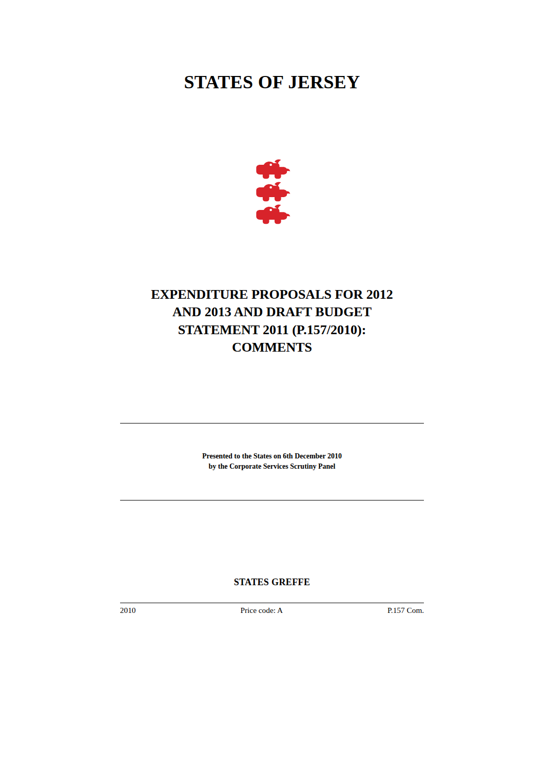STATES OF JERSEY
Jersey coat of arms
EXPENDITURE PROPOSALS FOR 2012
AND 2013 AND DRAFT BUDGET
STATEMENT 2011 (P.157/2010):
COMMENTS
Presented to the States on 6th December 2010
by the Corporate Services Scrutiny Panel
STATES GREFFE
2010 Price code: A P.157 Com.